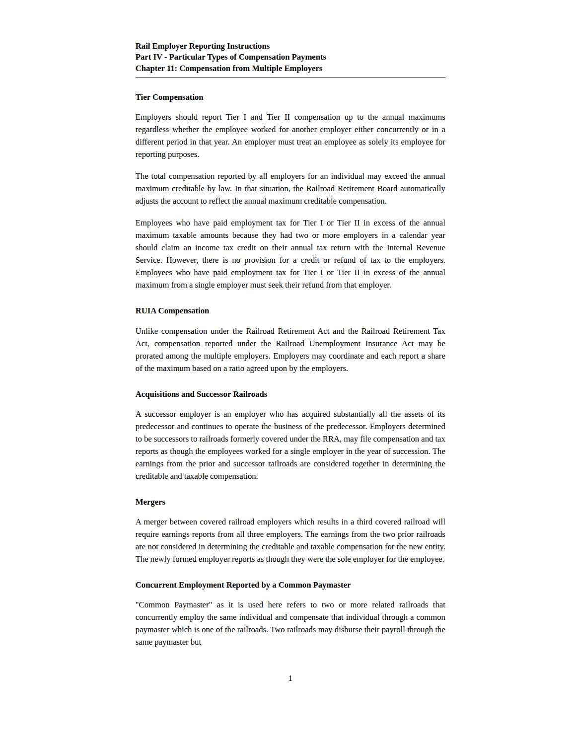Rail Employer Reporting Instructions
Part IV - Particular Types of Compensation Payments
Chapter 11: Compensation from Multiple Employers
Tier Compensation
Employers should report Tier I and Tier II compensation up to the annual maximums regardless whether the employee worked for another employer either concurrently or in a different period in that year. An employer must treat an employee as solely its employee for reporting purposes.
The total compensation reported by all employers for an individual may exceed the annual maximum creditable by law. In that situation, the Railroad Retirement Board automatically adjusts the account to reflect the annual maximum creditable compensation.
Employees who have paid employment tax for Tier I or Tier II in excess of the annual maximum taxable amounts because they had two or more employers in a calendar year should claim an income tax credit on their annual tax return with the Internal Revenue Service. However, there is no provision for a credit or refund of tax to the employers. Employees who have paid employment tax for Tier I or Tier II in excess of the annual maximum from a single employer must seek their refund from that employer.
RUIA Compensation
Unlike compensation under the Railroad Retirement Act and the Railroad Retirement Tax Act, compensation reported under the Railroad Unemployment Insurance Act may be prorated among the multiple employers. Employers may coordinate and each report a share of the maximum based on a ratio agreed upon by the employers.
Acquisitions and Successor Railroads
A successor employer is an employer who has acquired substantially all the assets of its predecessor and continues to operate the business of the predecessor. Employers determined to be successors to railroads formerly covered under the RRA, may file compensation and tax reports as though the employees worked for a single employer in the year of succession. The earnings from the prior and successor railroads are considered together in determining the creditable and taxable compensation.
Mergers
A merger between covered railroad employers which results in a third covered railroad will require earnings reports from all three employers. The earnings from the two prior railroads are not considered in determining the creditable and taxable compensation for the new entity. The newly formed employer reports as though they were the sole employer for the employee.
Concurrent Employment Reported by a Common Paymaster
"Common Paymaster" as it is used here refers to two or more related railroads that concurrently employ the same individual and compensate that individual through a common paymaster which is one of the railroads. Two railroads may disburse their payroll through the same paymaster but
1